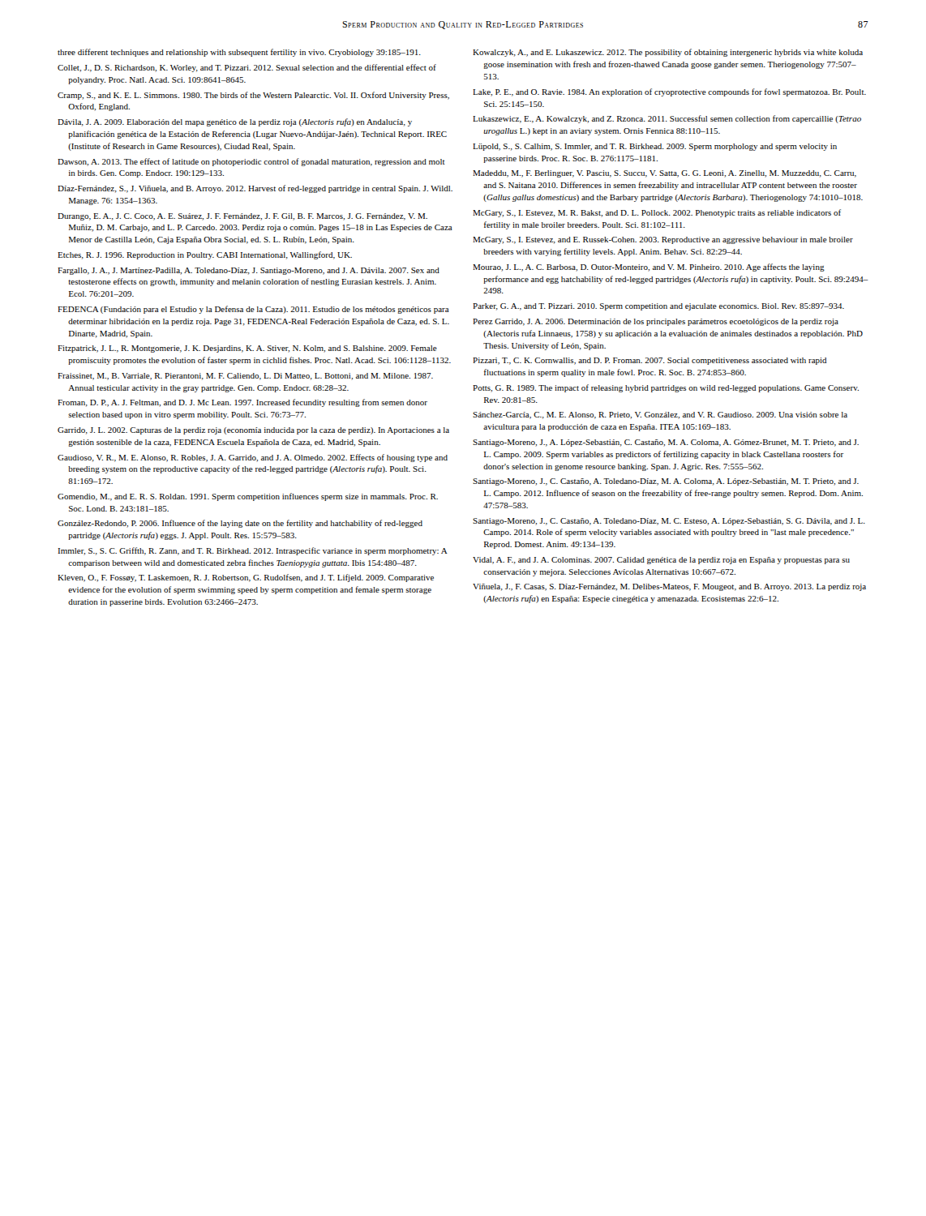Sperm Production and Quality in Red-Legged Partridges 87
three different techniques and relationship with subsequent fertility in vivo. Cryobiology 39:185–191.
Collet, J., D. S. Richardson, K. Worley, and T. Pizzari. 2012. Sexual selection and the differential effect of polyandry. Proc. Natl. Acad. Sci. 109:8641–8645.
Cramp, S., and K. E. L. Simmons. 1980. The birds of the Western Palearctic. Vol. II. Oxford University Press, Oxford, England.
Dávila, J. A. 2009. Elaboración del mapa genético de la perdiz roja (Alectoris rufa) en Andalucía, y planificación genética de la Estación de Referencia (Lugar Nuevo-Andújar-Jaén). Technical Report. IREC (Institute of Research in Game Resources), Ciudad Real, Spain.
Dawson, A. 2013. The effect of latitude on photoperiodic control of gonadal maturation, regression and molt in birds. Gen. Comp. Endocr. 190:129–133.
Díaz-Fernández, S., J. Viñuela, and B. Arroyo. 2012. Harvest of red-legged partridge in central Spain. J. Wildl. Manage. 76: 1354–1363.
Durango, E. A., J. C. Coco, A. E. Suárez, J. F. Fernández, J. F. Gil, B. F. Marcos, J. G. Fernández, V. M. Muñiz, D. M. Carbajo, and L. P. Carcedo. 2003. Perdiz roja o común. Pages 15–18 in Las Especies de Caza Menor de Castilla León, Caja España Obra Social, ed. S. L. Rubín, León, Spain.
Etches, R. J. 1996. Reproduction in Poultry. CABI International, Wallingford, UK.
Fargallo, J. A., J. Martínez-Padilla, A. Toledano-Díaz, J. Santiago-Moreno, and J. A. Dávila. 2007. Sex and testosterone effects on growth, immunity and melanin coloration of nestling Eurasian kestrels. J. Anim. Ecol. 76:201–209.
FEDENCA (Fundación para el Estudio y la Defensa de la Caza). 2011. Estudio de los métodos genéticos para determinar hibridación en la perdiz roja. Page 31, FEDENCA-Real Federación Española de Caza, ed. S. L. Dinarte, Madrid, Spain.
Fitzpatrick, J. L., R. Montgomerie, J. K. Desjardins, K. A. Stiver, N. Kolm, and S. Balshine. 2009. Female promiscuity promotes the evolution of faster sperm in cichlid fishes. Proc. Natl. Acad. Sci. 106:1128–1132.
Fraissinet, M., B. Varriale, R. Pierantoni, M. F. Caliendo, L. Di Matteo, L. Bottoni, and M. Milone. 1987. Annual testicular activity in the gray partridge. Gen. Comp. Endocr. 68:28–32.
Froman, D. P., A. J. Feltman, and D. J. Mc Lean. 1997. Increased fecundity resulting from semen donor selection based upon in vitro sperm mobility. Poult. Sci. 76:73–77.
Garrido, J. L. 2002. Capturas de la perdiz roja (economía inducida por la caza de perdiz). In Aportaciones a la gestión sostenible de la caza, FEDENCA Escuela Española de Caza, ed. Madrid, Spain.
Gaudioso, V. R., M. E. Alonso, R. Robles, J. A. Garrido, and J. A. Olmedo. 2002. Effects of housing type and breeding system on the reproductive capacity of the red-legged partridge (Alectoris rufa). Poult. Sci. 81:169–172.
Gomendio, M., and E. R. S. Roldan. 1991. Sperm competition influences sperm size in mammals. Proc. R. Soc. Lond. B. 243:181–185.
González-Redondo, P. 2006. Influence of the laying date on the fertility and hatchability of red-legged partridge (Alectoris rufa) eggs. J. Appl. Poult. Res. 15:579–583.
Immler, S., S. C. Griffth, R. Zann, and T. R. Birkhead. 2012. Intraspecific variance in sperm morphometry: A comparison between wild and domesticated zebra finches Taeniopygia guttata. Ibis 154:480–487.
Kleven, O., F. Fossøy, T. Laskemoen, R. J. Robertson, G. Rudolfsen, and J. T. Lifjeld. 2009. Comparative evidence for the evolution of sperm swimming speed by sperm competition and female sperm storage duration in passerine birds. Evolution 63:2466–2473.
Kowalczyk, A., and E. Lukaszewicz. 2012. The possibility of obtaining intergeneric hybrids via white koluda goose insemination with fresh and frozen-thawed Canada goose gander semen. Theriogenology 77:507–513.
Lake, P. E., and O. Ravie. 1984. An exploration of cryoprotective compounds for fowl spermatozoa. Br. Poult. Sci. 25:145–150.
Lukaszewicz, E., A. Kowalczyk, and Z. Rzonca. 2011. Successful semen collection from capercaillie (Tetrao urogallus L.) kept in an aviary system. Ornis Fennica 88:110–115.
Lüpold, S., S. Calhim, S. Immler, and T. R. Birkhead. 2009. Sperm morphology and sperm velocity in passerine birds. Proc. R. Soc. B. 276:1175–1181.
Madeddu, M., F. Berlinguer, V. Pasciu, S. Succu, V. Satta, G. G. Leoni, A. Zinellu, M. Muzzeddu, C. Carru, and S. Naitana 2010. Differences in semen freezability and intracellular ATP content between the rooster (Gallus gallus domesticus) and the Barbary partridge (Alectoris Barbara). Theriogenology 74:1010–1018.
McGary, S., I. Estevez, M. R. Bakst, and D. L. Pollock. 2002. Phenotypic traits as reliable indicators of fertility in male broiler breeders. Poult. Sci. 81:102–111.
McGary, S., I. Estevez, and E. Russek-Cohen. 2003. Reproductive an aggressive behaviour in male broiler breeders with varying fertility levels. Appl. Anim. Behav. Sci. 82:29–44.
Mourao, J. L., A. C. Barbosa, D. Outor-Monteiro, and V. M. Pinheiro. 2010. Age affects the laying performance and egg hatchability of red-legged partridges (Alectoris rufa) in captivity. Poult. Sci. 89:2494–2498.
Parker, G. A., and T. Pizzari. 2010. Sperm competition and ejaculate economics. Biol. Rev. 85:897–934.
Perez Garrido, J. A. 2006. Determinación de los principales parámetros ecoetológicos de la perdiz roja (Alectoris rufa Linnaeus, 1758) y su aplicación a la evaluación de animales destinados a repoblación. PhD Thesis. University of León, Spain.
Pizzari, T., C. K. Cornwallis, and D. P. Froman. 2007. Social competitiveness associated with rapid fluctuations in sperm quality in male fowl. Proc. R. Soc. B. 274:853–860.
Potts, G. R. 1989. The impact of releasing hybrid partridges on wild red-legged populations. Game Conserv. Rev. 20:81–85.
Sánchez-García, C., M. E. Alonso, R. Prieto, V. González, and V. R. Gaudioso. 2009. Una visión sobre la avicultura para la producción de caza en España. ITEA 105:169–183.
Santiago-Moreno, J., A. López-Sebastián, C. Castaño, M. A. Coloma, A. Gómez-Brunet, M. T. Prieto, and J. L. Campo. 2009. Sperm variables as predictors of fertilizing capacity in black Castellana roosters for donor's selection in genome resource banking. Span. J. Agric. Res. 7:555–562.
Santiago-Moreno, J., C. Castaño, A. Toledano-Díaz, M. A. Coloma, A. López-Sebastián, M. T. Prieto, and J. L. Campo. 2012. Influence of season on the freezability of free-range poultry semen. Reprod. Dom. Anim. 47:578–583.
Santiago-Moreno, J., C. Castaño, A. Toledano-Díaz, M. C. Esteso, A. López-Sebastián, S. G. Dávila, and J. L. Campo. 2014. Role of sperm velocity variables associated with poultry breed in "last male precedence." Reprod. Domest. Anim. 49:134–139.
Vidal, A. F., and J. A. Colominas. 2007. Calidad genética de la perdiz roja en España y propuestas para su conservación y mejora. Selecciones Avícolas Alternativas 10:667–672.
Viñuela, J., F. Casas, S. Díaz-Fernández, M. Delibes-Mateos, F. Mougeot, and B. Arroyo. 2013. La perdiz roja (Alectoris rufa) en España: Especie cinegética y amenazada. Ecosistemas 22:6–12.